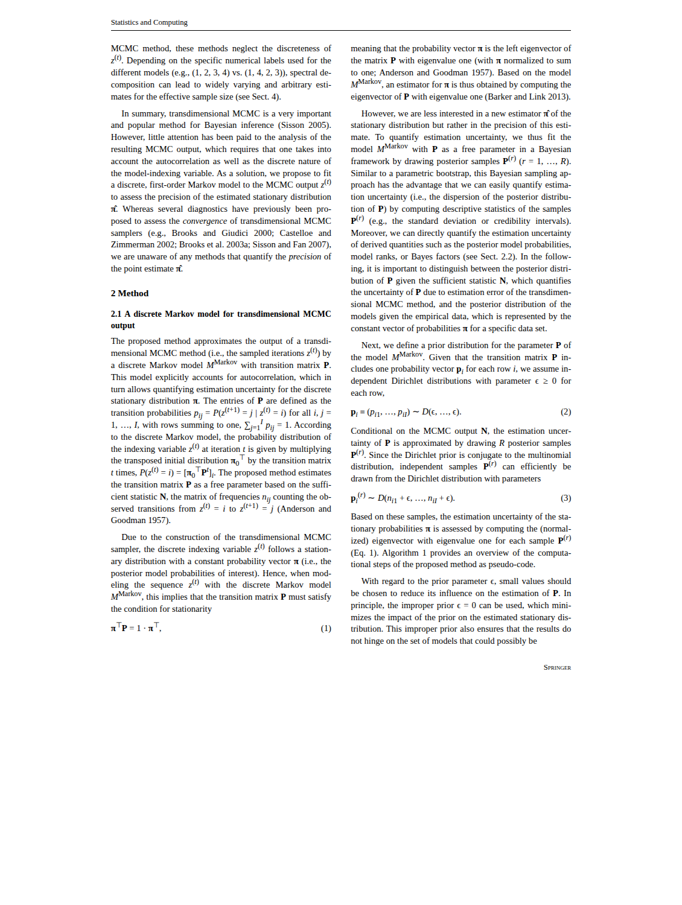Statistics and Computing
MCMC method, these methods neglect the discreteness of z(t). Depending on the specific numerical labels used for the different models (e.g., (1, 2, 3, 4) vs. (1, 4, 2, 3)), spectral decomposition can lead to widely varying and arbitrary estimates for the effective sample size (see Sect. 4).
In summary, transdimensional MCMC is a very important and popular method for Bayesian inference (Sisson 2005). However, little attention has been paid to the analysis of the resulting MCMC output, which requires that one takes into account the autocorrelation as well as the discrete nature of the model-indexing variable. As a solution, we propose to fit a discrete, first-order Markov model to the MCMC output z(t) to assess the precision of the estimated stationary distribution π̂. Whereas several diagnostics have previously been proposed to assess the convergence of transdimensional MCMC samplers (e.g., Brooks and Giudici 2000; Castelloe and Zimmerman 2002; Brooks et al. 2003a; Sisson and Fan 2007), we are unaware of any methods that quantify the precision of the point estimate π̂.
2 Method
2.1 A discrete Markov model for transdimensional MCMC output
The proposed method approximates the output of a transdimensional MCMC method (i.e., the sampled iterations z(t)) by a discrete Markov model MMarkov with transition matrix P. This model explicitly accounts for autocorrelation, which in turn allows quantifying estimation uncertainty for the discrete stationary distribution π. The entries of P are defined as the transition probabilities pij = P(z(t+1) = j | z(t) = i) for all i, j = 1, …, I, with rows summing to one, ∑j=1I pij = 1. According to the discrete Markov model, the probability distribution of the indexing variable z(t) at iteration t is given by multiplying the transposed initial distribution π0⊤ by the transition matrix t times, P(z(t) = i) = [π0⊤Pt]i. The proposed method estimates the transition matrix P as a free parameter based on the sufficient statistic N, the matrix of frequencies nij counting the observed transitions from z(t) = i to z(t+1) = j (Anderson and Goodman 1957).
Due to the construction of the transdimensional MCMC sampler, the discrete indexing variable z(t) follows a stationary distribution with a constant probability vector π (i.e., the posterior model probabilities of interest). Hence, when modeling the sequence z(t) with the discrete Markov model MMarkov, this implies that the transition matrix P must satisfy the condition for stationarity
π⊤P = 1 · π⊤, (1)
meaning that the probability vector π is the left eigenvector of the matrix P with eigenvalue one (with π normalized to sum to one; Anderson and Goodman 1957). Based on the model MMarkov, an estimator for π is thus obtained by computing the eigenvector of P with eigenvalue one (Barker and Link 2013).
However, we are less interested in a new estimator π̂ of the stationary distribution but rather in the precision of this estimate. To quantify estimation uncertainty, we thus fit the model MMarkov with P as a free parameter in a Bayesian framework by drawing posterior samples P(r) (r = 1, …, R). Similar to a parametric bootstrap, this Bayesian sampling approach has the advantage that we can easily quantify estimation uncertainty (i.e., the dispersion of the posterior distribution of P) by computing descriptive statistics of the samples P(r) (e.g., the standard deviation or credibility intervals). Moreover, we can directly quantify the estimation uncertainty of derived quantities such as the posterior model probabilities, model ranks, or Bayes factors (see Sect. 2.2). In the following, it is important to distinguish between the posterior distribution of P given the sufficient statistic N, which quantifies the uncertainty of P due to estimation error of the transdimensional MCMC method, and the posterior distribution of the models given the empirical data, which is represented by the constant vector of probabilities π for a specific data set.
Next, we define a prior distribution for the parameter P of the model MMarkov. Given that the transition matrix P includes one probability vector pi for each row i, we assume independent Dirichlet distributions with parameter ϵ ≥ 0 for each row,
pi ≡ (pi1, …, piI) ∼ D(ϵ, …, ϵ). (2)
Conditional on the MCMC output N, the estimation uncertainty of P is approximated by drawing R posterior samples P(r). Since the Dirichlet prior is conjugate to the multinomial distribution, independent samples P(r) can efficiently be drawn from the Dirichlet distribution with parameters
pi(r) ∼ D(ni1 + ϵ, …, niI + ϵ). (3)
Based on these samples, the estimation uncertainty of the stationary probabilities π is assessed by computing the (normalized) eigenvector with eigenvalue one for each sample P(r) (Eq. 1). Algorithm 1 provides an overview of the computational steps of the proposed method as pseudo-code.
With regard to the prior parameter ϵ, small values should be chosen to reduce its influence on the estimation of P. In principle, the improper prior ϵ = 0 can be used, which minimizes the impact of the prior on the estimated stationary distribution. This improper prior also ensures that the results do not hinge on the set of models that could possibly be
Springer